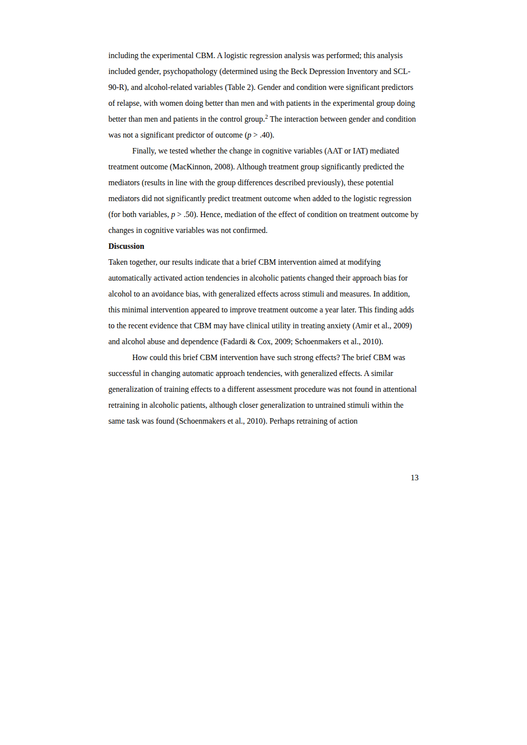including the experimental CBM. A logistic regression analysis was performed; this analysis included gender, psychopathology (determined using the Beck Depression Inventory and SCL-90-R), and alcohol-related variables (Table 2). Gender and condition were significant predictors of relapse, with women doing better than men and with patients in the experimental group doing better than men and patients in the control group.2 The interaction between gender and condition was not a significant predictor of outcome (p > .40).
Finally, we tested whether the change in cognitive variables (AAT or IAT) mediated treatment outcome (MacKinnon, 2008). Although treatment group significantly predicted the mediators (results in line with the group differences described previously), these potential mediators did not significantly predict treatment outcome when added to the logistic regression (for both variables, p > .50). Hence, mediation of the effect of condition on treatment outcome by changes in cognitive variables was not confirmed.
Discussion
Taken together, our results indicate that a brief CBM intervention aimed at modifying automatically activated action tendencies in alcoholic patients changed their approach bias for alcohol to an avoidance bias, with generalized effects across stimuli and measures. In addition, this minimal intervention appeared to improve treatment outcome a year later. This finding adds to the recent evidence that CBM may have clinical utility in treating anxiety (Amir et al., 2009) and alcohol abuse and dependence (Fadardi & Cox, 2009; Schoenmakers et al., 2010).
How could this brief CBM intervention have such strong effects? The brief CBM was successful in changing automatic approach tendencies, with generalized effects. A similar generalization of training effects to a different assessment procedure was not found in attentional retraining in alcoholic patients, although closer generalization to untrained stimuli within the same task was found (Schoenmakers et al., 2010). Perhaps retraining of action
13